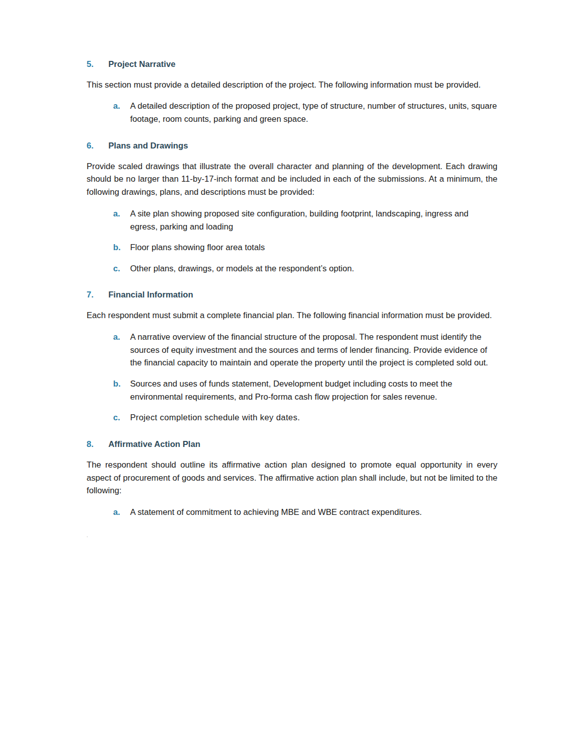5. Project Narrative
This section must provide a detailed description of the project. The following information must be provided.
A detailed description of the proposed project, type of structure, number of structures, units, square footage, room counts, parking and green space.
6. Plans and Drawings
Provide scaled drawings that illustrate the overall character and planning of the development. Each drawing should be no larger than 11-by-17-inch format and be included in each of the submissions. At a minimum, the following drawings, plans, and descriptions must be provided:
A site plan showing proposed site configuration, building footprint, landscaping, ingress and egress, parking and loading
Floor plans showing floor area totals
Other plans, drawings, or models at the respondent’s option.
7. Financial Information
Each respondent must submit a complete financial plan. The following financial information must be provided.
A narrative overview of the financial structure of the proposal. The respondent must identify the sources of equity investment and the sources and terms of lender financing. Provide evidence of the financial capacity to maintain and operate the property until the project is completed sold out.
Sources and uses of funds statement, Development budget including costs to meet the environmental requirements, and Pro-forma cash flow projection for sales revenue.
Project completion schedule with key dates.
8. Affirmative Action Plan
The respondent should outline its affirmative action plan designed to promote equal opportunity in every aspect of procurement of goods and services. The affirmative action plan shall include, but not be limited to the following:
A statement of commitment to achieving MBE and WBE contract expenditures.
.